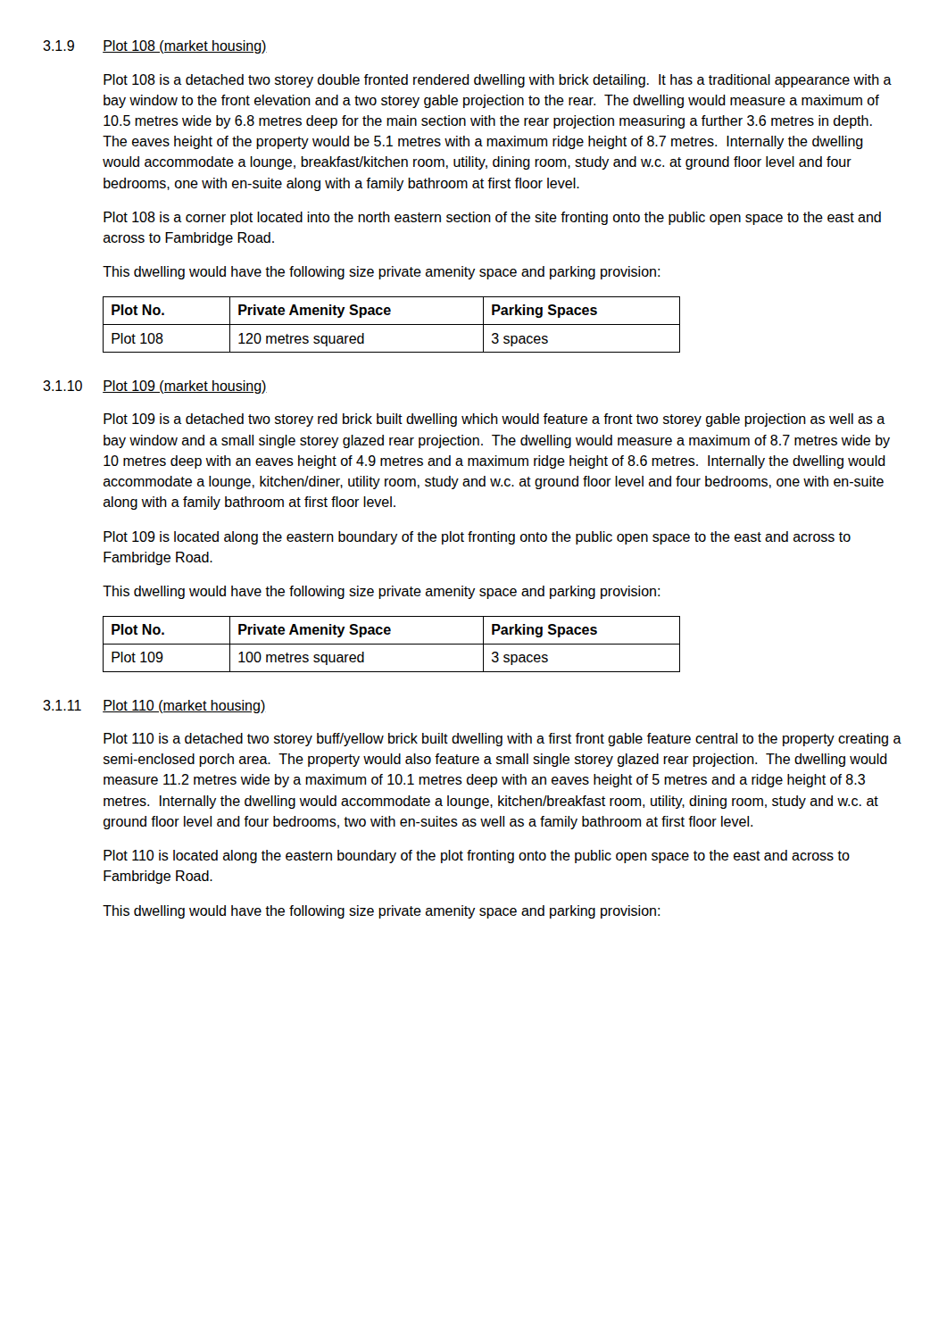3.1.9 Plot 108 (market housing)
Plot 108 is a detached two storey double fronted rendered dwelling with brick detailing. It has a traditional appearance with a bay window to the front elevation and a two storey gable projection to the rear. The dwelling would measure a maximum of 10.5 metres wide by 6.8 metres deep for the main section with the rear projection measuring a further 3.6 metres in depth. The eaves height of the property would be 5.1 metres with a maximum ridge height of 8.7 metres. Internally the dwelling would accommodate a lounge, breakfast/kitchen room, utility, dining room, study and w.c. at ground floor level and four bedrooms, one with en-suite along with a family bathroom at first floor level.
Plot 108 is a corner plot located into the north eastern section of the site fronting onto the public open space to the east and across to Fambridge Road.
This dwelling would have the following size private amenity space and parking provision:
| Plot No. | Private Amenity Space | Parking Spaces |
| --- | --- | --- |
| Plot 108 | 120 metres squared | 3 spaces |
3.1.10 Plot 109 (market housing)
Plot 109 is a detached two storey red brick built dwelling which would feature a front two storey gable projection as well as a bay window and a small single storey glazed rear projection. The dwelling would measure a maximum of 8.7 metres wide by 10 metres deep with an eaves height of 4.9 metres and a maximum ridge height of 8.6 metres. Internally the dwelling would accommodate a lounge, kitchen/diner, utility room, study and w.c. at ground floor level and four bedrooms, one with en-suite along with a family bathroom at first floor level.
Plot 109 is located along the eastern boundary of the plot fronting onto the public open space to the east and across to Fambridge Road.
This dwelling would have the following size private amenity space and parking provision:
| Plot No. | Private Amenity Space | Parking Spaces |
| --- | --- | --- |
| Plot 109 | 100 metres squared | 3 spaces |
3.1.11 Plot 110 (market housing)
Plot 110 is a detached two storey buff/yellow brick built dwelling with a first front gable feature central to the property creating a semi-enclosed porch area. The property would also feature a small single storey glazed rear projection. The dwelling would measure 11.2 metres wide by a maximum of 10.1 metres deep with an eaves height of 5 metres and a ridge height of 8.3 metres. Internally the dwelling would accommodate a lounge, kitchen/breakfast room, utility, dining room, study and w.c. at ground floor level and four bedrooms, two with en-suites as well as a family bathroom at first floor level.
Plot 110 is located along the eastern boundary of the plot fronting onto the public open space to the east and across to Fambridge Road.
This dwelling would have the following size private amenity space and parking provision: